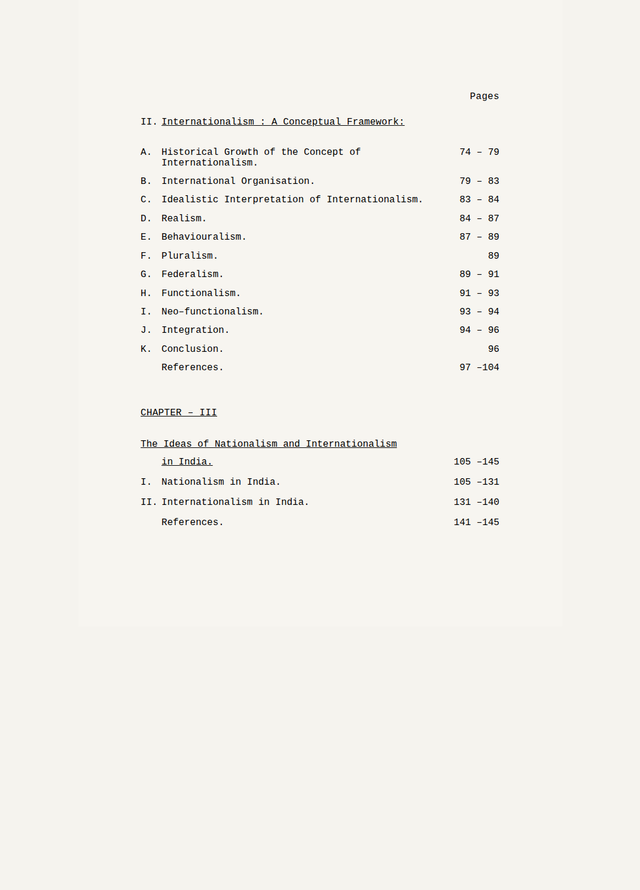Pages
II. Internationalism : A Conceptual Framework:
| A. | Historical Growth of the Concept of Internationalism. | 74 – 79 |
| B. | International Organisation. | 79 – 83 |
| C. | Idealistic Interpretation of Internationalism. | 83 – 84 |
| D. | Realism. | 84 – 87 |
| E. | Behaviouralism. | 87 – 89 |
| F. | Pluralism. | 89 |
| G. | Federalism. | 89 – 91 |
| H. | Functionalism. | 91 – 93 |
| I. | Neo–functionalism. | 93 – 94 |
| J. | Integration. | 94 – 96 |
| K. | Conclusion. | 96 |
| | References. | 97 –104 |
CHAPTER – III
The Ideas of Nationalism and Internationalism
| | in India. | 105 –145 |
| I. | Nationalism in India. | 105 –131 |
| II. | Internationalism in India. | 131 –140 |
| | References. | 141 –145 |